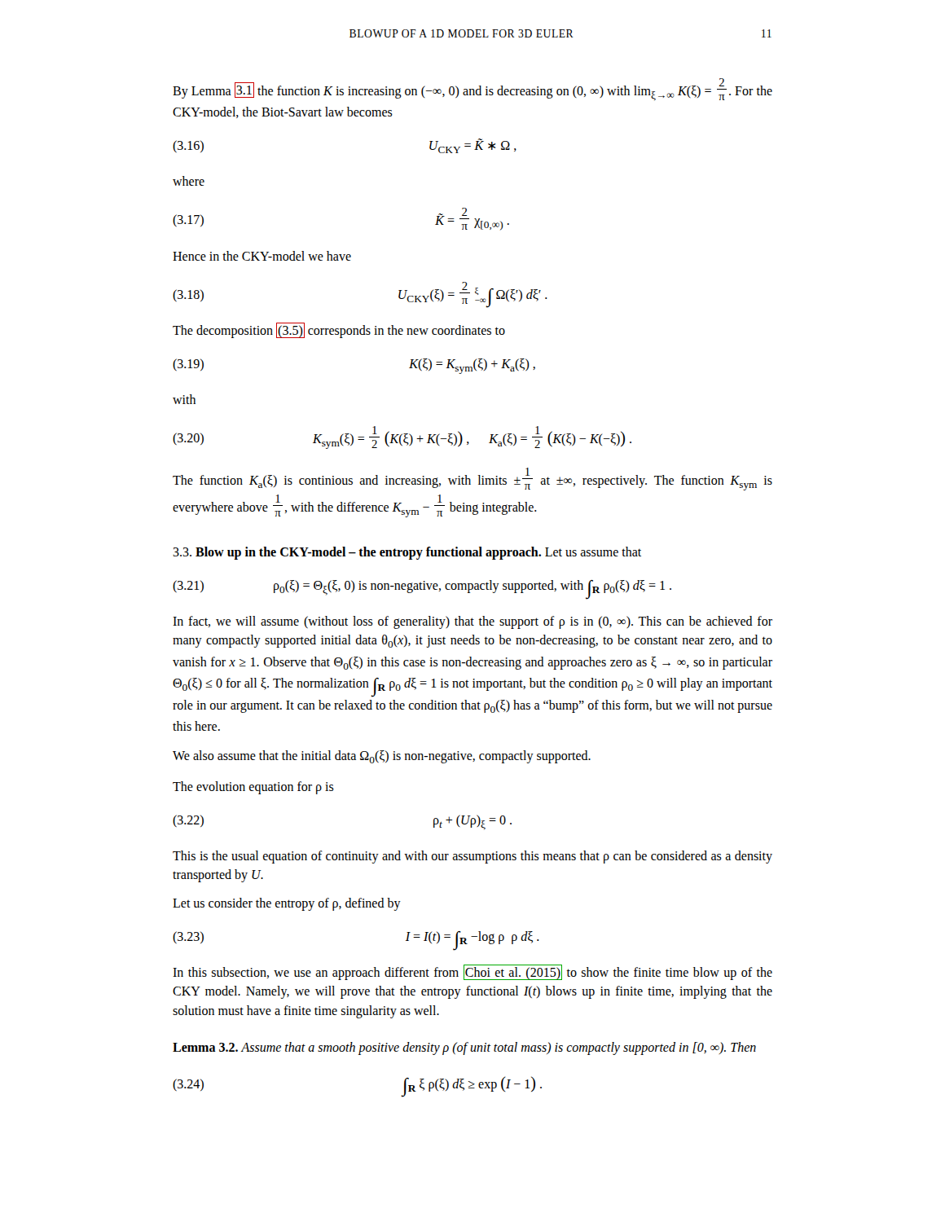BLOWUP OF A 1D MODEL FOR 3D EULER 11
By Lemma 3.1 the function K is increasing on (−∞, 0) and is decreasing on (0, ∞) with limξ→∞ K(ξ) = 2 π. For the CKY-model, the Biot-Savart law becomes
(3.16) UCKY = K̃ ∗ Ω ,
where
(3.17) K̃ = 2 π χ[0,∞) .
Hence in the CKY-model we have
(3.18) UCKY(ξ) = 2 π ξ−∞∫ Ω(ξ′) dξ′ .
The decomposition (3.5) corresponds in the new coordinates to
(3.19) K(ξ) = Ksym(ξ) + Ka(ξ) ,
with
(3.20) Ksym(ξ) = 12 (K(ξ) + K(−ξ)) , Ka(ξ) = 12 (K(ξ) − K(−ξ)) .
The function Ka(ξ) is continious and increasing, with limits ±1 π at ±∞, respectively. The function Ksym is everywhere above 1 π, with the difference Ksym − 1 π being integrable.
3.3. Blow up in the CKY-model – the entropy functional approach. Let us assume that
(3.21) ρ0(ξ) = Θξ(ξ, 0) is non-negative, compactly supported, with ∫R ρ0(ξ) dξ = 1 .
In fact, we will assume (without loss of generality) that the support of ρ is in (0, ∞). This can be achieved for many compactly supported initial data θ0(x), it just needs to be non-decreasing, to be constant near zero, and to vanish for x ≥ 1. Observe that Θ0(ξ) in this case is non-decreasing and approaches zero as ξ → ∞, so in particular Θ0(ξ) ≤ 0 for all ξ. The normalization ∫R ρ0 dξ = 1 is not important, but the condition ρ0 ≥ 0 will play an important role in our argument. It can be relaxed to the condition that ρ0(ξ) has a “bump” of this form, but we will not pursue this here.
We also assume that the initial data Ω0(ξ) is non-negative, compactly supported.
The evolution equation for ρ is
(3.22) ρt + (Uρ)ξ = 0 .
This is the usual equation of continuity and with our assumptions this means that ρ can be considered as a density transported by U.
Let us consider the entropy of ρ, defined by
(3.23) I = I(t) = ∫R −log ρ ρ dξ .
In this subsection, we use an approach different from Choi et al. (2015) to show the finite time blow up of the CKY model. Namely, we will prove that the entropy functional I(t) blows up in finite time, implying that the solution must have a finite time singularity as well.
Lemma 3.2. Assume that a smooth positive density ρ (of unit total mass) is compactly supported in [0, ∞). Then
(3.24) ∫R ξ ρ(ξ) dξ ≥ exp (I − 1) .